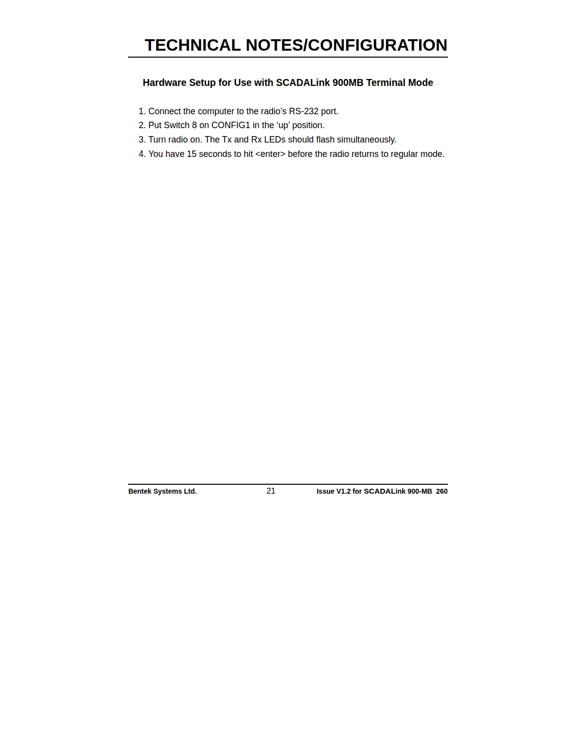TECHNICAL NOTES/CONFIGURATION
Hardware Setup for Use with SCADALink 900MB Terminal Mode
Connect the computer to the radio’s RS-232 port.
Put Switch 8 on CONFIG1 in the ‘up’ position.
Turn radio on. The Tx and Rx LEDs should flash simultaneously.
You have 15 seconds to hit <enter> before the radio returns to regular mode.
Bentek Systems Ltd.
21
Issue V1.2 for SCADALink 900-MB 260